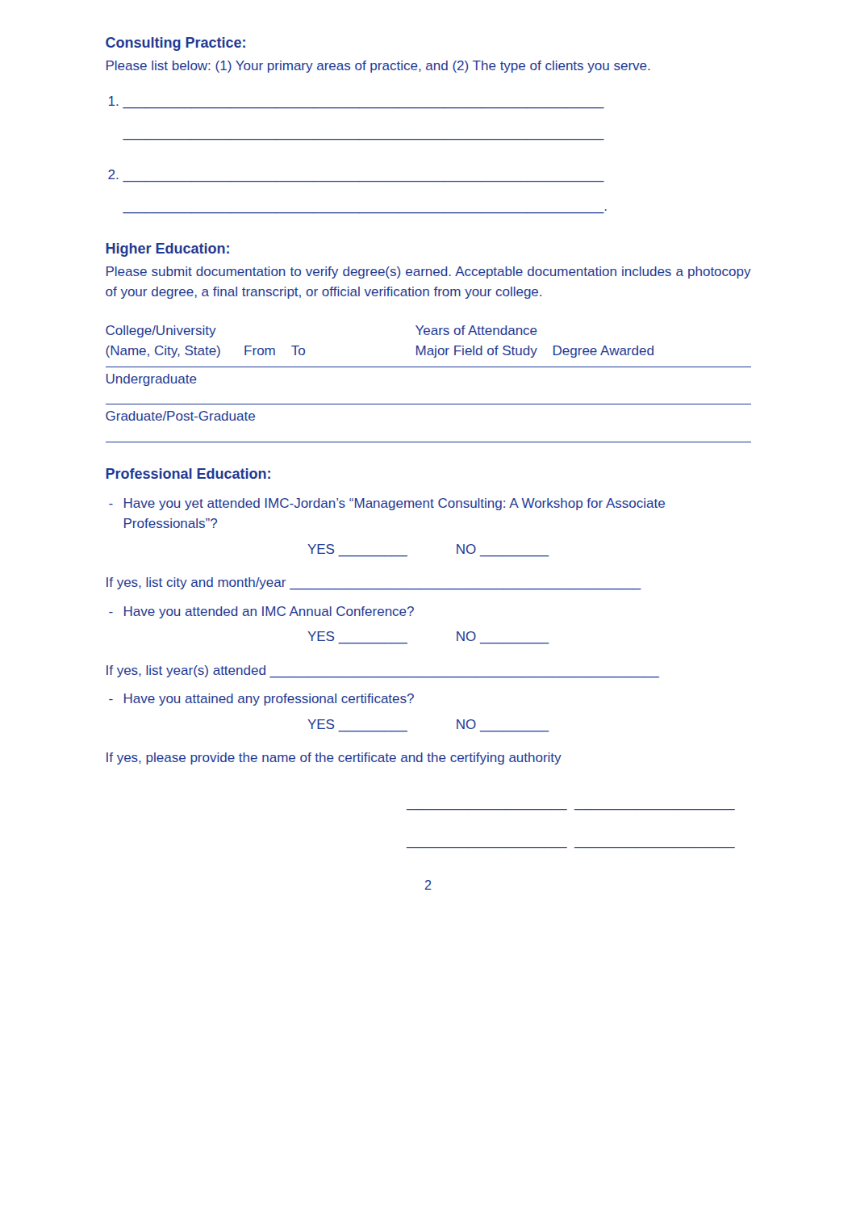Consulting Practice:
Please list below: (1) Your primary areas of practice, and (2) The type of clients you serve.
_______________________________________________________________ _______________________________________________________________
_______________________________________________________________ _______________________________________________________________.
Higher Education:
Please submit documentation to verify degree(s) earned. Acceptable documentation includes a photocopy of your degree, a final transcript, or official verification from your college.
College/University
Years of Attendance
(Name, City, State) From To
Major Field of Study Degree Awarded
Undergraduate
Graduate/Post-Graduate
Professional Education:
Have you yet attended IMC-Jordan’s “Management Consulting: A Workshop for Associate Professionals”?
YES _________NO _________
If yes, list city and month/year ______________________________________________
Have you attended an IMC Annual Conference?
YES _________NO _________
If yes, list year(s) attended ___________________________________________________
Have you attained any professional certificates?
YES _________NO _________
If yes, please provide the name of the certificate and the certifying authority
_____________________ _____________________
_____________________ _____________________
2